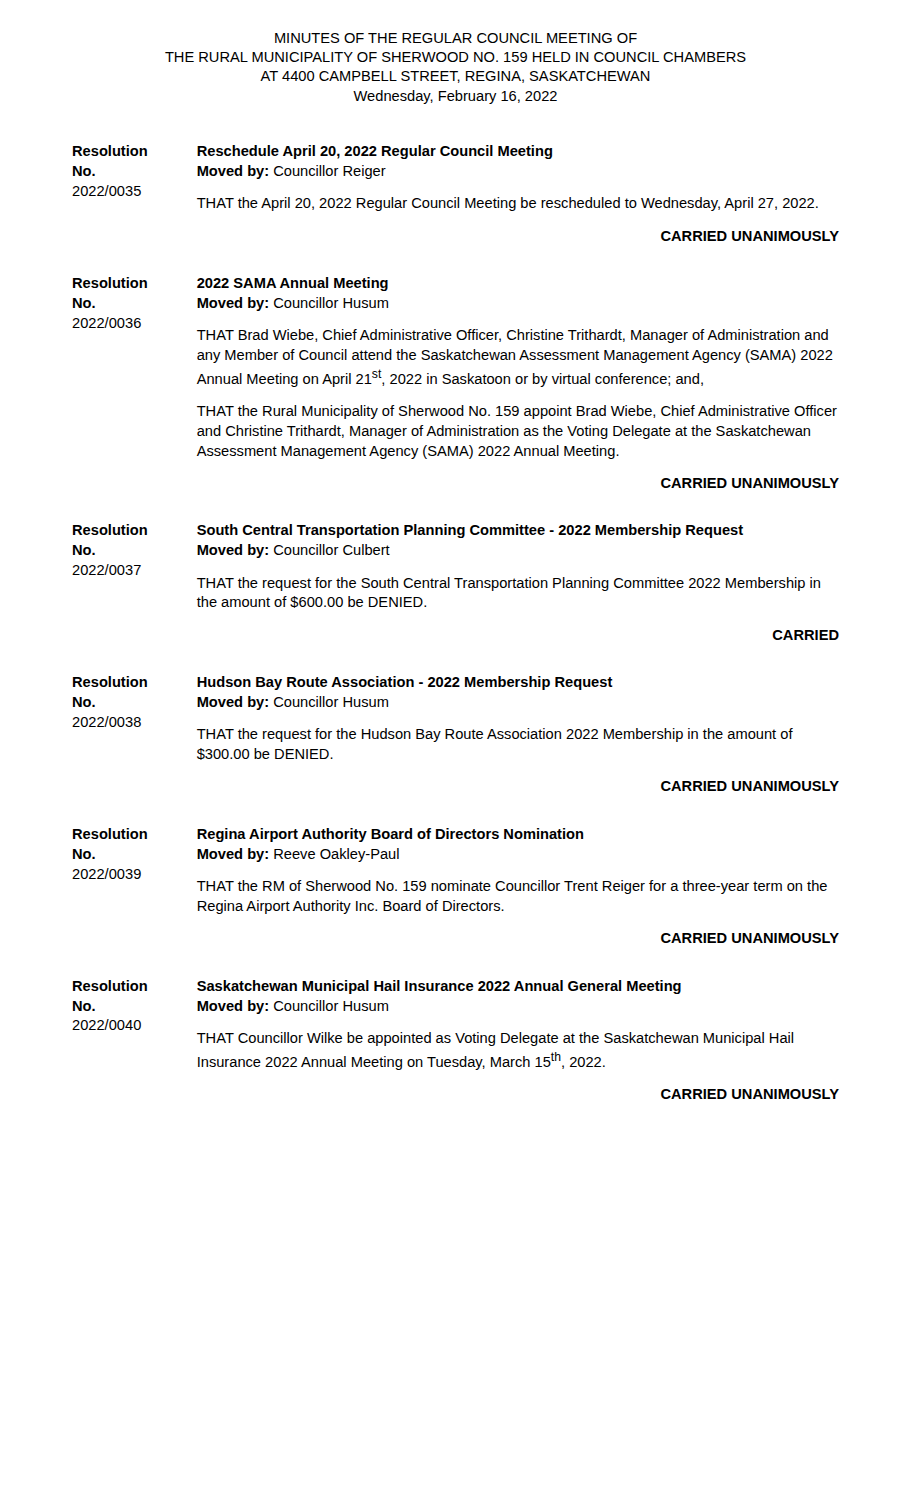MINUTES OF THE REGULAR COUNCIL MEETING OF
THE RURAL MUNICIPALITY OF SHERWOOD NO. 159 HELD IN COUNCIL CHAMBERS
AT 4400 CAMPBELL STREET, REGINA, SASKATCHEWAN
Wednesday, February 16, 2022
Resolution
No.
2022/0035
Reschedule April 20, 2022 Regular Council Meeting
Moved by: Councillor Reiger
THAT the April 20, 2022 Regular Council Meeting be rescheduled to Wednesday, April 27, 2022.
CARRIED UNANIMOUSLY
Resolution
No.
2022/0036
2022 SAMA Annual Meeting
Moved by: Councillor Husum
THAT Brad Wiebe, Chief Administrative Officer, Christine Trithardt, Manager of Administration and any Member of Council attend the Saskatchewan Assessment Management Agency (SAMA) 2022 Annual Meeting on April 21st, 2022 in Saskatoon or by virtual conference; and,
THAT the Rural Municipality of Sherwood No. 159 appoint Brad Wiebe, Chief Administrative Officer and Christine Trithardt, Manager of Administration as the Voting Delegate at the Saskatchewan Assessment Management Agency (SAMA) 2022 Annual Meeting.
CARRIED UNANIMOUSLY
Resolution
No.
2022/0037
South Central Transportation Planning Committee - 2022 Membership Request
Moved by: Councillor Culbert
THAT the request for the South Central Transportation Planning Committee 2022 Membership in the amount of $600.00 be DENIED.
CARRIED
Resolution
No.
2022/0038
Hudson Bay Route Association - 2022 Membership Request
Moved by: Councillor Husum
THAT the request for the Hudson Bay Route Association 2022 Membership in the amount of $300.00 be DENIED.
CARRIED UNANIMOUSLY
Resolution
No.
2022/0039
Regina Airport Authority Board of Directors Nomination
Moved by: Reeve Oakley-Paul
THAT the RM of Sherwood No. 159 nominate Councillor Trent Reiger for a three-year term on the Regina Airport Authority Inc. Board of Directors.
CARRIED UNANIMOUSLY
Resolution
No.
2022/0040
Saskatchewan Municipal Hail Insurance 2022 Annual General Meeting
Moved by: Councillor Husum
THAT Councillor Wilke be appointed as Voting Delegate at the Saskatchewan Municipal Hail Insurance 2022 Annual Meeting on Tuesday, March 15th, 2022.
CARRIED UNANIMOUSLY